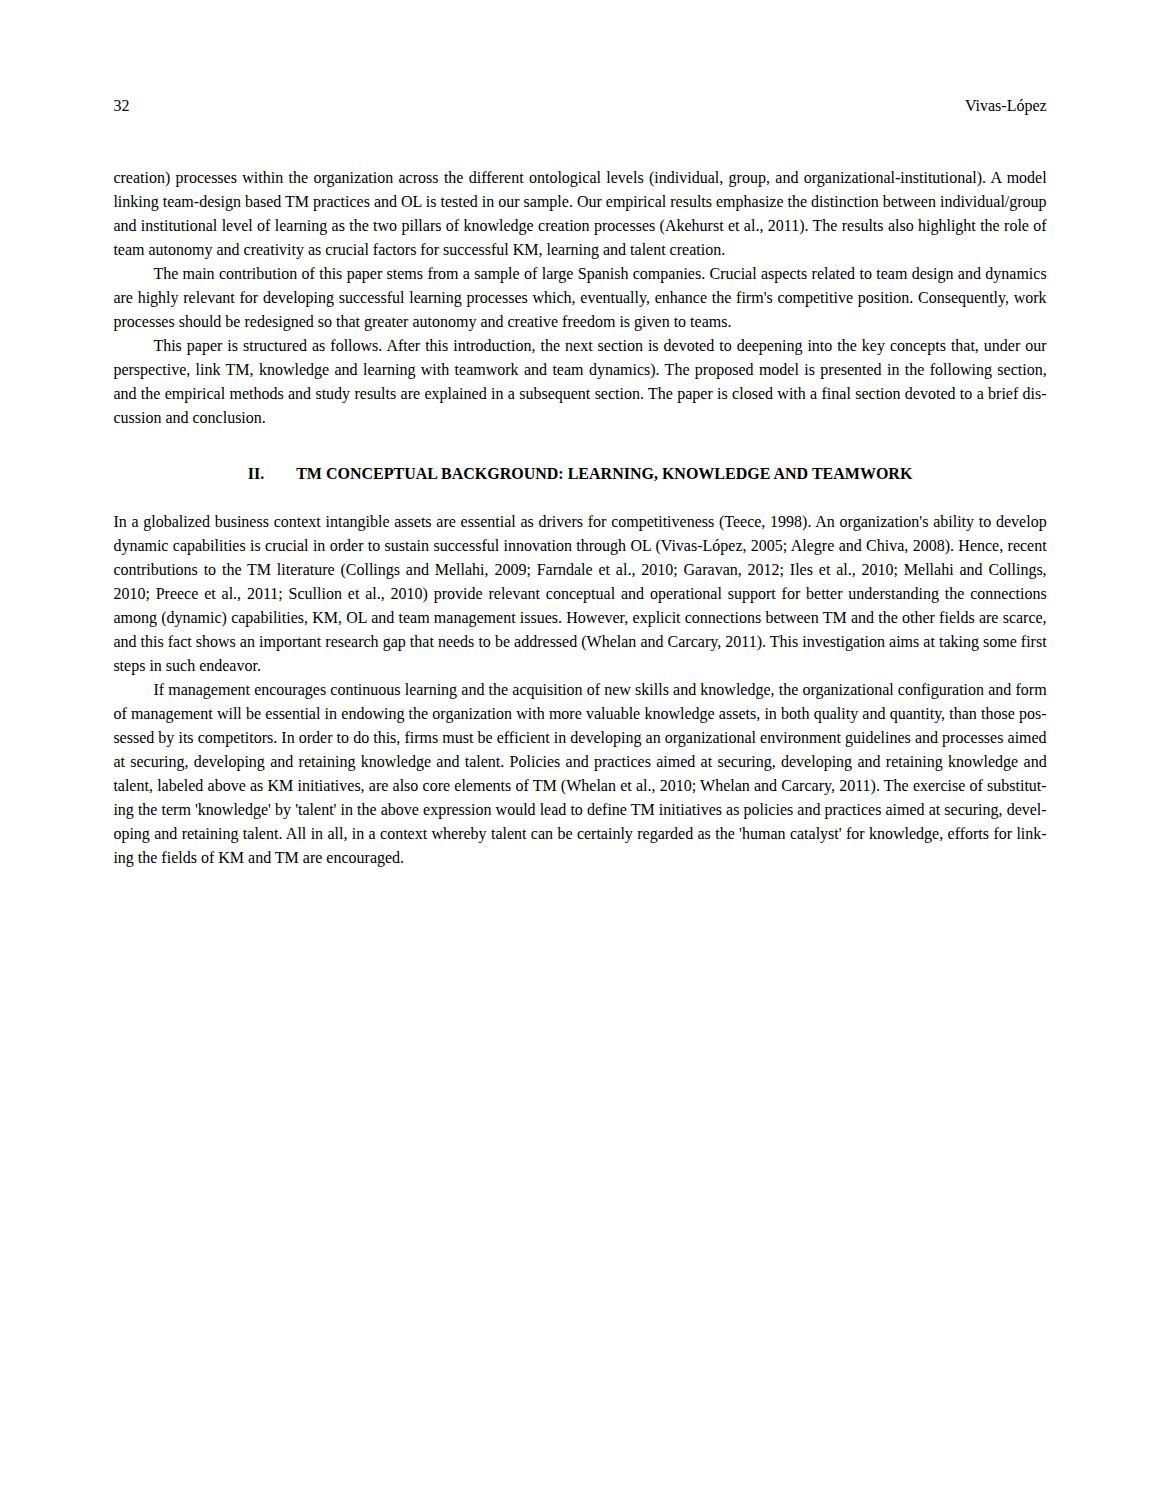32 Vivas-López
creation) processes within the organization across the different ontological levels (individual, group, and organizational-institutional). A model linking team-design based TM practices and OL is tested in our sample. Our empirical results emphasize the distinction between individual/group and institutional level of learning as the two pillars of knowledge creation processes (Akehurst et al., 2011). The results also highlight the role of team autonomy and creativity as crucial factors for successful KM, learning and talent creation.
The main contribution of this paper stems from a sample of large Spanish companies. Crucial aspects related to team design and dynamics are highly relevant for developing successful learning processes which, eventually, enhance the firm's competitive position. Consequently, work processes should be redesigned so that greater autonomy and creative freedom is given to teams.
This paper is structured as follows. After this introduction, the next section is devoted to deepening into the key concepts that, under our perspective, link TM, knowledge and learning with teamwork and team dynamics). The proposed model is presented in the following section, and the empirical methods and study results are explained in a subsequent section. The paper is closed with a final section devoted to a brief discussion and conclusion.
II. TM Conceptual Background: Learning, Knowledge and Teamwork
In a globalized business context intangible assets are essential as drivers for competitiveness (Teece, 1998). An organization's ability to develop dynamic capabilities is crucial in order to sustain successful innovation through OL (Vivas-López, 2005; Alegre and Chiva, 2008). Hence, recent contributions to the TM literature (Collings and Mellahi, 2009; Farndale et al., 2010; Garavan, 2012; Iles et al., 2010; Mellahi and Collings, 2010; Preece et al., 2011; Scullion et al., 2010) provide relevant conceptual and operational support for better understanding the connections among (dynamic) capabilities, KM, OL and team management issues. However, explicit connections between TM and the other fields are scarce, and this fact shows an important research gap that needs to be addressed (Whelan and Carcary, 2011). This investigation aims at taking some first steps in such endeavor.
If management encourages continuous learning and the acquisition of new skills and knowledge, the organizational configuration and form of management will be essential in endowing the organization with more valuable knowledge assets, in both quality and quantity, than those possessed by its competitors. In order to do this, firms must be efficient in developing an organizational environment guidelines and processes aimed at securing, developing and retaining knowledge and talent. Policies and practices aimed at securing, developing and retaining knowledge and talent, labeled above as KM initiatives, are also core elements of TM (Whelan et al., 2010; Whelan and Carcary, 2011). The exercise of substituting the term 'knowledge' by 'talent' in the above expression would lead to define TM initiatives as policies and practices aimed at securing, developing and retaining talent. All in all, in a context whereby talent can be certainly regarded as the 'human catalyst' for knowledge, efforts for linking the fields of KM and TM are encouraged.